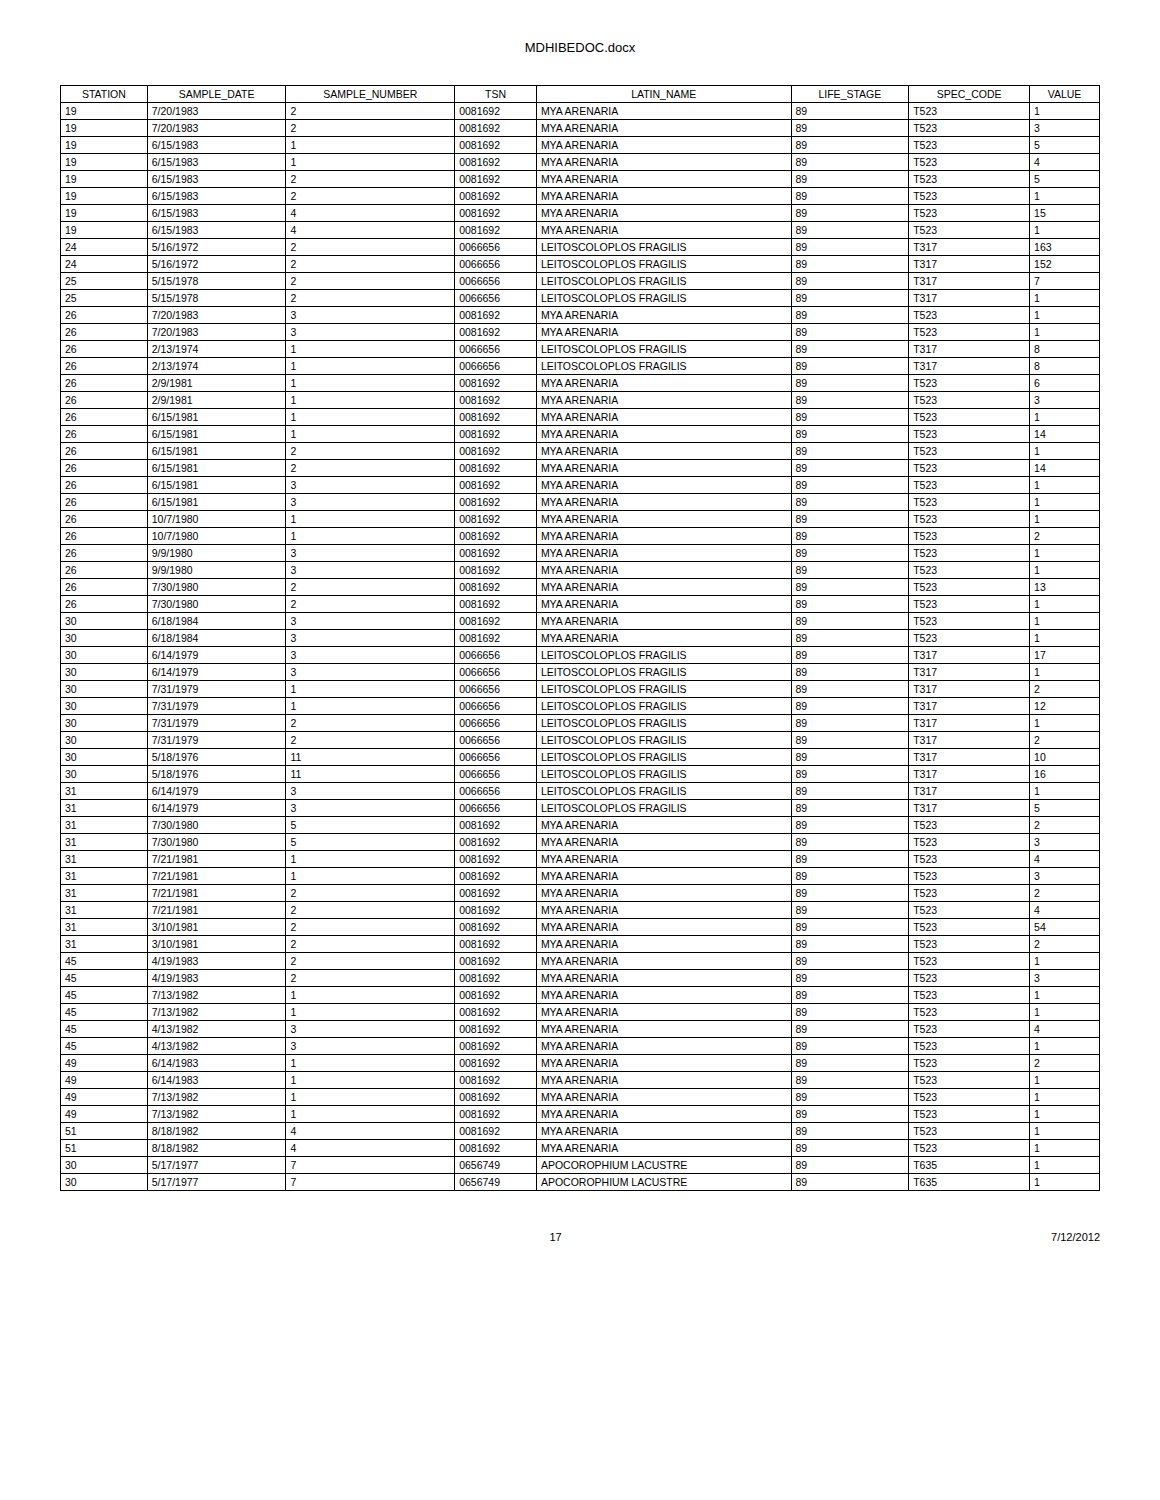MDHIBEDOC.docx
| STATION | SAMPLE_DATE | SAMPLE_NUMBER | TSN | LATIN_NAME | LIFE_STAGE | SPEC_CODE | VALUE |
| --- | --- | --- | --- | --- | --- | --- | --- |
| 19 | 7/20/1983 | 2 | 0081692 | MYA ARENARIA | 89 | T523 | 1 |
| 19 | 7/20/1983 | 2 | 0081692 | MYA ARENARIA | 89 | T523 | 3 |
| 19 | 6/15/1983 | 1 | 0081692 | MYA ARENARIA | 89 | T523 | 5 |
| 19 | 6/15/1983 | 1 | 0081692 | MYA ARENARIA | 89 | T523 | 4 |
| 19 | 6/15/1983 | 2 | 0081692 | MYA ARENARIA | 89 | T523 | 5 |
| 19 | 6/15/1983 | 2 | 0081692 | MYA ARENARIA | 89 | T523 | 1 |
| 19 | 6/15/1983 | 4 | 0081692 | MYA ARENARIA | 89 | T523 | 15 |
| 19 | 6/15/1983 | 4 | 0081692 | MYA ARENARIA | 89 | T523 | 1 |
| 24 | 5/16/1972 | 2 | 0066656 | LEITOSCOLOPLOS FRAGILIS | 89 | T317 | 163 |
| 24 | 5/16/1972 | 2 | 0066656 | LEITOSCOLOPLOS FRAGILIS | 89 | T317 | 152 |
| 25 | 5/15/1978 | 2 | 0066656 | LEITOSCOLOPLOS FRAGILIS | 89 | T317 | 7 |
| 25 | 5/15/1978 | 2 | 0066656 | LEITOSCOLOPLOS FRAGILIS | 89 | T317 | 1 |
| 26 | 7/20/1983 | 3 | 0081692 | MYA ARENARIA | 89 | T523 | 1 |
| 26 | 7/20/1983 | 3 | 0081692 | MYA ARENARIA | 89 | T523 | 1 |
| 26 | 2/13/1974 | 1 | 0066656 | LEITOSCOLOPLOS FRAGILIS | 89 | T317 | 8 |
| 26 | 2/13/1974 | 1 | 0066656 | LEITOSCOLOPLOS FRAGILIS | 89 | T317 | 8 |
| 26 | 2/9/1981 | 1 | 0081692 | MYA ARENARIA | 89 | T523 | 6 |
| 26 | 2/9/1981 | 1 | 0081692 | MYA ARENARIA | 89 | T523 | 3 |
| 26 | 6/15/1981 | 1 | 0081692 | MYA ARENARIA | 89 | T523 | 1 |
| 26 | 6/15/1981 | 1 | 0081692 | MYA ARENARIA | 89 | T523 | 14 |
| 26 | 6/15/1981 | 2 | 0081692 | MYA ARENARIA | 89 | T523 | 1 |
| 26 | 6/15/1981 | 2 | 0081692 | MYA ARENARIA | 89 | T523 | 14 |
| 26 | 6/15/1981 | 3 | 0081692 | MYA ARENARIA | 89 | T523 | 1 |
| 26 | 6/15/1981 | 3 | 0081692 | MYA ARENARIA | 89 | T523 | 1 |
| 26 | 10/7/1980 | 1 | 0081692 | MYA ARENARIA | 89 | T523 | 1 |
| 26 | 10/7/1980 | 1 | 0081692 | MYA ARENARIA | 89 | T523 | 2 |
| 26 | 9/9/1980 | 3 | 0081692 | MYA ARENARIA | 89 | T523 | 1 |
| 26 | 9/9/1980 | 3 | 0081692 | MYA ARENARIA | 89 | T523 | 1 |
| 26 | 7/30/1980 | 2 | 0081692 | MYA ARENARIA | 89 | T523 | 13 |
| 26 | 7/30/1980 | 2 | 0081692 | MYA ARENARIA | 89 | T523 | 1 |
| 30 | 6/18/1984 | 3 | 0081692 | MYA ARENARIA | 89 | T523 | 1 |
| 30 | 6/18/1984 | 3 | 0081692 | MYA ARENARIA | 89 | T523 | 1 |
| 30 | 6/14/1979 | 3 | 0066656 | LEITOSCOLOPLOS FRAGILIS | 89 | T317 | 17 |
| 30 | 6/14/1979 | 3 | 0066656 | LEITOSCOLOPLOS FRAGILIS | 89 | T317 | 1 |
| 30 | 7/31/1979 | 1 | 0066656 | LEITOSCOLOPLOS FRAGILIS | 89 | T317 | 2 |
| 30 | 7/31/1979 | 1 | 0066656 | LEITOSCOLOPLOS FRAGILIS | 89 | T317 | 12 |
| 30 | 7/31/1979 | 2 | 0066656 | LEITOSCOLOPLOS FRAGILIS | 89 | T317 | 1 |
| 30 | 7/31/1979 | 2 | 0066656 | LEITOSCOLOPLOS FRAGILIS | 89 | T317 | 2 |
| 30 | 5/18/1976 | 11 | 0066656 | LEITOSCOLOPLOS FRAGILIS | 89 | T317 | 10 |
| 30 | 5/18/1976 | 11 | 0066656 | LEITOSCOLOPLOS FRAGILIS | 89 | T317 | 16 |
| 31 | 6/14/1979 | 3 | 0066656 | LEITOSCOLOPLOS FRAGILIS | 89 | T317 | 1 |
| 31 | 6/14/1979 | 3 | 0066656 | LEITOSCOLOPLOS FRAGILIS | 89 | T317 | 5 |
| 31 | 7/30/1980 | 5 | 0081692 | MYA ARENARIA | 89 | T523 | 2 |
| 31 | 7/30/1980 | 5 | 0081692 | MYA ARENARIA | 89 | T523 | 3 |
| 31 | 7/21/1981 | 1 | 0081692 | MYA ARENARIA | 89 | T523 | 4 |
| 31 | 7/21/1981 | 1 | 0081692 | MYA ARENARIA | 89 | T523 | 3 |
| 31 | 7/21/1981 | 2 | 0081692 | MYA ARENARIA | 89 | T523 | 2 |
| 31 | 7/21/1981 | 2 | 0081692 | MYA ARENARIA | 89 | T523 | 4 |
| 31 | 3/10/1981 | 2 | 0081692 | MYA ARENARIA | 89 | T523 | 54 |
| 31 | 3/10/1981 | 2 | 0081692 | MYA ARENARIA | 89 | T523 | 2 |
| 45 | 4/19/1983 | 2 | 0081692 | MYA ARENARIA | 89 | T523 | 1 |
| 45 | 4/19/1983 | 2 | 0081692 | MYA ARENARIA | 89 | T523 | 3 |
| 45 | 7/13/1982 | 1 | 0081692 | MYA ARENARIA | 89 | T523 | 1 |
| 45 | 7/13/1982 | 1 | 0081692 | MYA ARENARIA | 89 | T523 | 1 |
| 45 | 4/13/1982 | 3 | 0081692 | MYA ARENARIA | 89 | T523 | 4 |
| 45 | 4/13/1982 | 3 | 0081692 | MYA ARENARIA | 89 | T523 | 1 |
| 49 | 6/14/1983 | 1 | 0081692 | MYA ARENARIA | 89 | T523 | 2 |
| 49 | 6/14/1983 | 1 | 0081692 | MYA ARENARIA | 89 | T523 | 1 |
| 49 | 7/13/1982 | 1 | 0081692 | MYA ARENARIA | 89 | T523 | 1 |
| 49 | 7/13/1982 | 1 | 0081692 | MYA ARENARIA | 89 | T523 | 1 |
| 51 | 8/18/1982 | 4 | 0081692 | MYA ARENARIA | 89 | T523 | 1 |
| 51 | 8/18/1982 | 4 | 0081692 | MYA ARENARIA | 89 | T523 | 1 |
| 30 | 5/17/1977 | 7 | 0656749 | APOCOROPHIUM LACUSTRE | 89 | T635 | 1 |
| 30 | 5/17/1977 | 7 | 0656749 | APOCOROPHIUM LACUSTRE | 89 | T635 | 1 |
17 7/12/2012